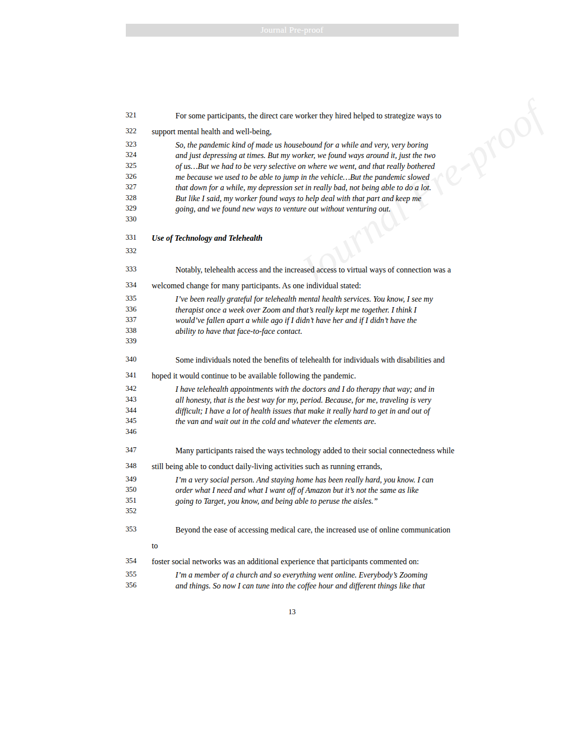Journal Pre-proof
Journal Pre-proof
321
For some participants, the direct care worker they hired helped to strategize ways to
322
support mental health and well-being,
323
So, the pandemic kind of made us housebound for a while and very, very boring
324
and just depressing at times. But my worker, we found ways around it, just the two
325
of us…But we had to be very selective on where we went, and that really bothered
326
me because we used to be able to jump in the vehicle…But the pandemic slowed
327
that down for a while, my depression set in really bad, not being able to do a lot.
328
But like I said, my worker found ways to help deal with that part and keep me
329
going, and we found new ways to venture out without venturing out.
330
331
Use of Technology and Telehealth
332
333
Notably, telehealth access and the increased access to virtual ways of connection was a
334
welcomed change for many participants. As one individual stated:
335
I’ve been really grateful for telehealth mental health services. You know, I see my
336
therapist once a week over Zoom and that’s really kept me together. I think I
337
would’ve fallen apart a while ago if I didn’t have her and if I didn’t have the
338
ability to have that face-to-face contact.
339
340
Some individuals noted the benefits of telehealth for individuals with disabilities and
341
hoped it would continue to be available following the pandemic.
342
I have telehealth appointments with the doctors and I do therapy that way; and in
343
all honesty, that is the best way for my, period. Because, for me, traveling is very
344
difficult; I have a lot of health issues that make it really hard to get in and out of
345
the van and wait out in the cold and whatever the elements are.
346
347
Many participants raised the ways technology added to their social connectedness while
348
still being able to conduct daily-living activities such as running errands,
349
I’m a very social person. And staying home has been really hard, you know. I can
350
order what I need and what I want off of Amazon but it’s not the same as like
351
going to Target, you know, and being able to peruse the aisles.”
352
353
Beyond the ease of accessing medical care, the increased use of online communication to
354
foster social networks was an additional experience that participants commented on:
355
I’m a member of a church and so everything went online. Everybody’s Zooming
356
and things. So now I can tune into the coffee hour and different things like that
13